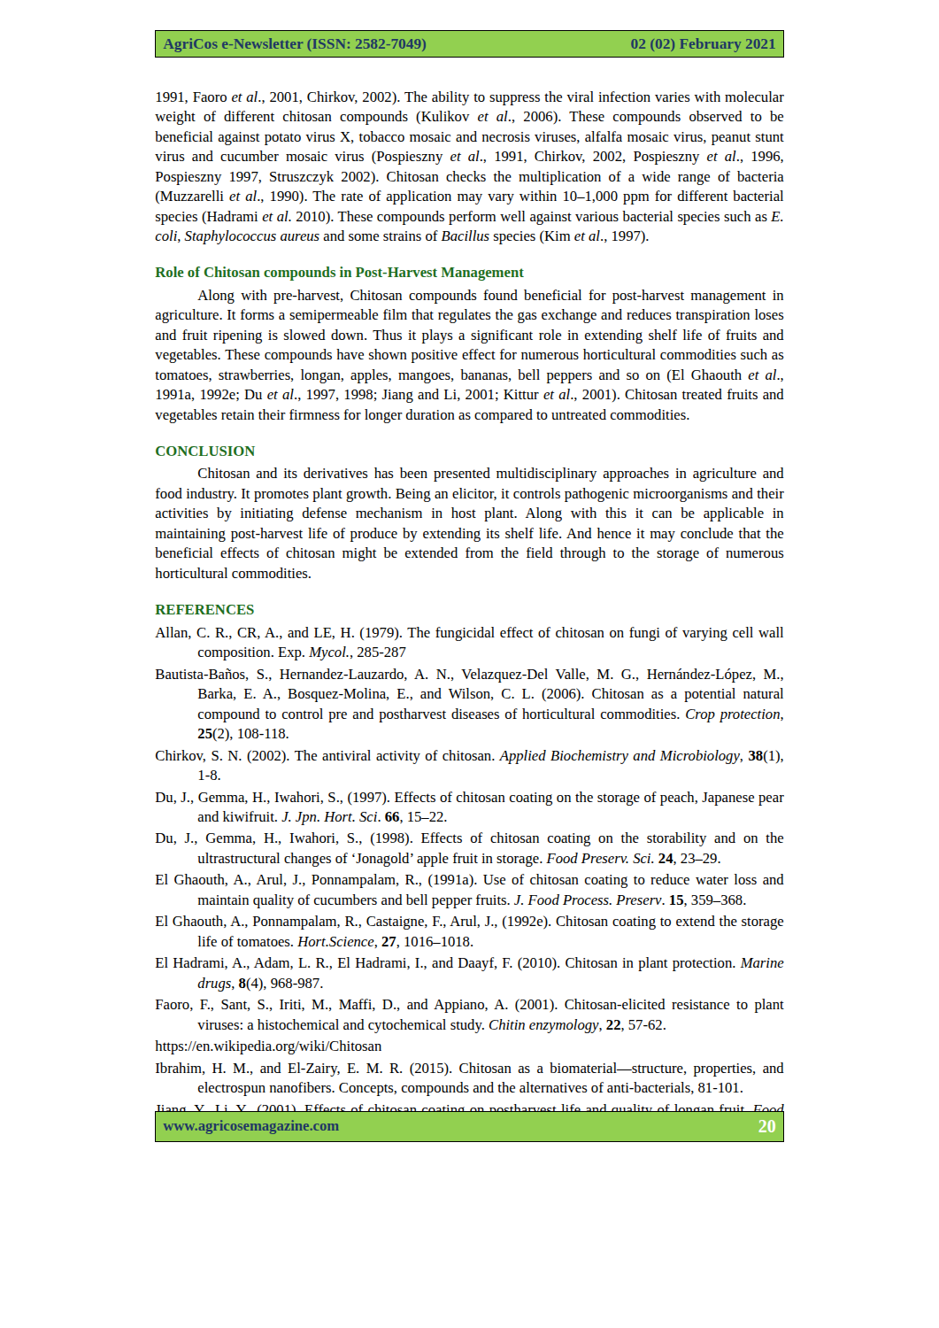AgriCos e-Newsletter (ISSN: 2582-7049) 02 (02) February 2021
1991, Faoro et al., 2001, Chirkov, 2002). The ability to suppress the viral infection varies with molecular weight of different chitosan compounds (Kulikov et al., 2006). These compounds observed to be beneficial against potato virus X, tobacco mosaic and necrosis viruses, alfalfa mosaic virus, peanut stunt virus and cucumber mosaic virus (Pospieszny et al., 1991, Chirkov, 2002, Pospieszny et al., 1996, Pospieszny 1997, Struszczyk 2002). Chitosan checks the multiplication of a wide range of bacteria (Muzzarelli et al., 1990). The rate of application may vary within 10–1,000 ppm for different bacterial species (Hadrami et al. 2010). These compounds perform well against various bacterial species such as E. coli, Staphylococcus aureus and some strains of Bacillus species (Kim et al., 1997).
Role of Chitosan compounds in Post-Harvest Management
Along with pre-harvest, Chitosan compounds found beneficial for post-harvest management in agriculture. It forms a semipermeable film that regulates the gas exchange and reduces transpiration loses and fruit ripening is slowed down. Thus it plays a significant role in extending shelf life of fruits and vegetables. These compounds have shown positive effect for numerous horticultural commodities such as tomatoes, strawberries, longan, apples, mangoes, bananas, bell peppers and so on (El Ghaouth et al., 1991a, 1992e; Du et al., 1997, 1998; Jiang and Li, 2001; Kittur et al., 2001). Chitosan treated fruits and vegetables retain their firmness for longer duration as compared to untreated commodities.
CONCLUSION
Chitosan and its derivatives has been presented multidisciplinary approaches in agriculture and food industry. It promotes plant growth. Being an elicitor, it controls pathogenic microorganisms and their activities by initiating defense mechanism in host plant. Along with this it can be applicable in maintaining post-harvest life of produce by extending its shelf life. And hence it may conclude that the beneficial effects of chitosan might be extended from the field through to the storage of numerous horticultural commodities.
REFERENCES
Allan, C. R., CR, A., and LE, H. (1979). The fungicidal effect of chitosan on fungi of varying cell wall composition. Exp. Mycol., 285-287
Bautista-Baños, S., Hernandez-Lauzardo, A. N., Velazquez-Del Valle, M. G., Hernández-López, M., Barka, E. A., Bosquez-Molina, E., and Wilson, C. L. (2006). Chitosan as a potential natural compound to control pre and postharvest diseases of horticultural commodities. Crop protection, 25(2), 108-118.
Chirkov, S. N. (2002). The antiviral activity of chitosan. Applied Biochemistry and Microbiology, 38(1), 1-8.
Du, J., Gemma, H., Iwahori, S., (1997). Effects of chitosan coating on the storage of peach, Japanese pear and kiwifruit. J. Jpn. Hort. Sci. 66, 15–22.
Du, J., Gemma, H., Iwahori, S., (1998). Effects of chitosan coating on the storability and on the ultrastructural changes of ‘Jonagold’ apple fruit in storage. Food Preserv. Sci. 24, 23–29.
El Ghaouth, A., Arul, J., Ponnampalam, R., (1991a). Use of chitosan coating to reduce water loss and maintain quality of cucumbers and bell pepper fruits. J. Food Process. Preserv. 15, 359–368.
El Ghaouth, A., Ponnampalam, R., Castaigne, F., Arul, J., (1992e). Chitosan coating to extend the storage life of tomatoes. Hort.Science, 27, 1016–1018.
El Hadrami, A., Adam, L. R., El Hadrami, I., and Daayf, F. (2010). Chitosan in plant protection. Marine drugs, 8(4), 968-987.
Faoro, F., Sant, S., Iriti, M., Maffi, D., and Appiano, A. (2001). Chitosan-elicited resistance to plant viruses: a histochemical and cytochemical study. Chitin enzymology, 22, 57-62.
https://en.wikipedia.org/wiki/Chitosan
Ibrahim, H. M., and El-Zairy, E. M. R. (2015). Chitosan as a biomaterial—structure, properties, and electrospun nanofibers. Concepts, compounds and the alternatives of anti-bacterials, 81-101.
Jiang, Y., Li, Y., (2001). Effects of chitosan coating on postharvest life and quality of longan fruit. Food Chem. 73, 139–143.
www.agricosemagazine.com 20